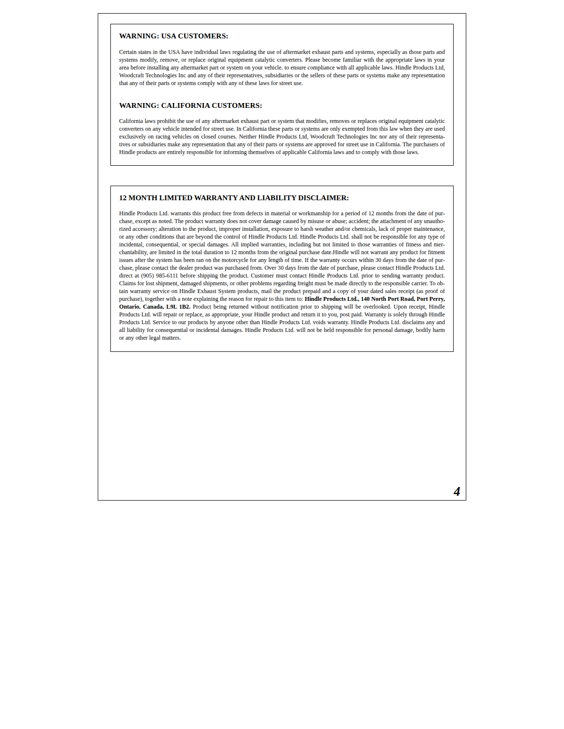WARNING: USA CUSTOMERS:
Certain states in the USA have individual laws regulating the use of aftermarket exhaust parts and systems, especially as those parts and systems modify, remove, or replace original equipment catalytic converters. Please become familiar with the appropriate laws in your area before installing any aftermarket part or system on your vehicle. to ensure compliance with all applicable laws. Hindle Products Ltd, Woodcraft Technologies Inc and any of their representatives, subsidiaries or the sellers of these parts or systems make any representation that any of their parts or systems comply with any of these laws for street use.
WARNING: CALIFORNIA CUSTOMERS:
California laws prohibit the use of any aftermarket exhaust part or system that modifies, removes or replaces original equipment catalytic converters on any vehicle intended for street use. In California these parts or systems are only exempted from this law when they are used exclusively on racing vehicles on closed courses. Neither Hindle Products Ltd, Woodcraft Technologies Inc nor any of their representatives or subsidiaries make any representation that any of their parts or systems are approved for street use in California. The purchasers of Hindle products are entirely responsible for informing themselves of applicable California laws and to comply with those laws.
12 MONTH LIMITED WARRANTY AND LIABILITY DISCLAIMER:
Hindle Products Ltd. warrants this product free from defects in material or workmanship for a period of 12 months from the date of purchase, except as noted. The product warranty does not cover damage caused by misuse or abuse; accident; the attachment of any unauthorized accessory; alteration to the product, improper installation, exposure to harsh weather and/or chemicals, lack of proper maintenance, or any other conditions that are beyond the control of Hindle Products Ltd. Hindle Products Ltd. shall not be responsible for any type of incidental, consequential, or special damages. All implied warranties, including but not limited to those warranties of fitness and merchantability, are limited in the total duration to 12 months from the original purchase date.Hindle will not warrant any product for fitment issues after the system has been ran on the motorcycle for any length of time. If the warranty occurs within 30 days from the date of purchase, please contact the dealer product was purchased from. Over 30 days from the date of purchase, please contact Hindle Products Ltd. direct at (905) 985-6111 before shipping the product. Customer must contact Hindle Products Ltd. prior to sending warranty product. Claims for lost shipment, damaged shipments, or other problems regarding freight must be made directly to the responsible carrier. To obtain warranty service on Hindle Exhaust System products, mail the product prepaid and a copy of your dated sales receipt (as proof of purchase), together with a note explaining the reason for repair to this item to: Hindle Products Ltd., 140 North Port Road, Port Perry, Ontario, Canada, L9L 1B2. Product being returned without notification prior to shipping will be overlooked. Upon receipt, Hindle Products Ltd. will repair or replace, as appropriate, your Hindle product and return it to you, post paid. Warranty is solely through Hindle Products Ltd. Service to our products by anyone other than Hindle Products Ltd. voids warranty. Hindle Products Ltd. disclaims any and all liability for consequential or incidental damages. Hindle Products Ltd. will not be held responsible for personal damage, bodily harm or any other legal matters.
4